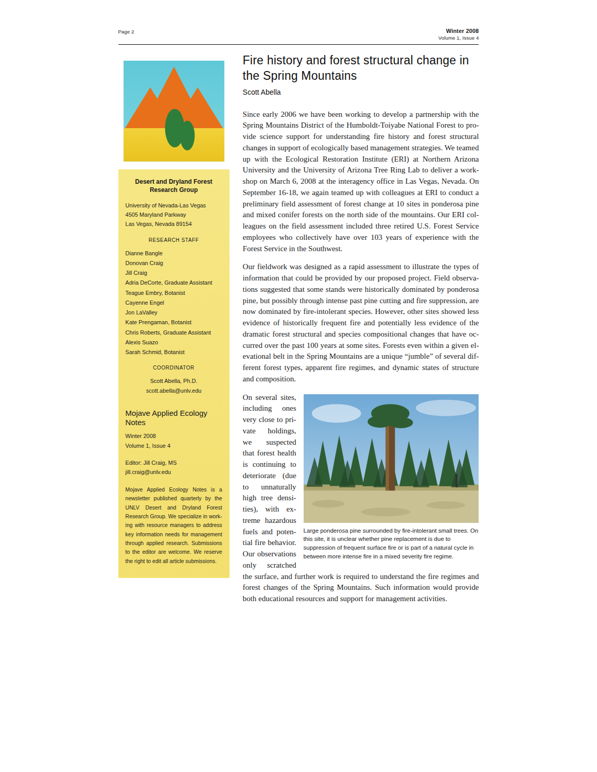Page 2
Winter 2008
Volume 1, Issue 4
Desert and Dryland Forest
Research Group
University of Nevada-Las Vegas
4505 Maryland Parkway
Las Vegas, Nevada 89154
RESEARCH STAFF
Dianne Bangle
Donovan Craig
Jill Craig
Adria DeCorte, Graduate Assistant
Teague Embry, Botanist
Cayenne Engel
Jon LaValley
Kate Prengaman, Botanist
Chris Roberts, Graduate Assistant
Alexis Suazo
Sarah Schmid, Botanist
COORDINATOR
Scott Abella, Ph.D. scott.abella@unlv.edu
Mojave Applied Ecology Notes
Winter 2008
Volume 1, Issue 4
Editor: Jill Craig, MS
jill.craig@unlv.edu
Mojave Applied Ecology Notes is a newsletter published quarterly by the UNLV Desert and Dryland Forest Research Group. We specialize in working with resource managers to address key information needs for management through applied research. Submissions to the editor are welcome. We reserve the right to edit all article submissions.
Fire history and forest structural change in the Spring Mountains
Scott Abella
Since early 2006 we have been working to develop a partnership with the Spring Mountains District of the Humboldt-Toiyabe National Forest to provide science support for understanding fire history and forest structural changes in support of ecologically based management strategies. We teamed up with the Ecological Restoration Institute (ERI) at Northern Arizona University and the University of Arizona Tree Ring Lab to deliver a workshop on March 6, 2008 at the interagency office in Las Vegas, Nevada. On September 16-18, we again teamed up with colleagues at ERI to conduct a preliminary field assessment of forest change at 10 sites in ponderosa pine and mixed conifer forests on the north side of the mountains. Our ERI colleagues on the field assessment included three retired U.S. Forest Service employees who collectively have over 103 years of experience with the Forest Service in the Southwest.
Our fieldwork was designed as a rapid assessment to illustrate the types of information that could be provided by our proposed project. Field observations suggested that some stands were historically dominated by ponderosa pine, but possibly through intense past pine cutting and fire suppression, are now dominated by fire-intolerant species. However, other sites showed less evidence of historically frequent fire and potentially less evidence of the dramatic forest structural and species compositional changes that have occurred over the past 100 years at some sites. Forests even within a given elevational belt in the Spring Mountains are a unique “jumble” of several different forest types, apparent fire regimes, and dynamic states of structure and composition.
Large ponderosa pine surrounded by fire-intolerant small trees. On this site, it is unclear whether pine replacement is due to suppression of frequent surface fire or is part of a natural cycle in between more intense fire in a mixed severity fire regime.
On several sites, including ones very close to private holdings, we suspected that forest health is continuing to deteriorate (due to unnaturally high tree densities), with extreme hazardous fuels and potential fire behavior. Our observations only scratched the surface, and further work is required to understand the fire regimes and forest changes of the Spring Mountains. Such information would provide both educational resources and support for management activities.